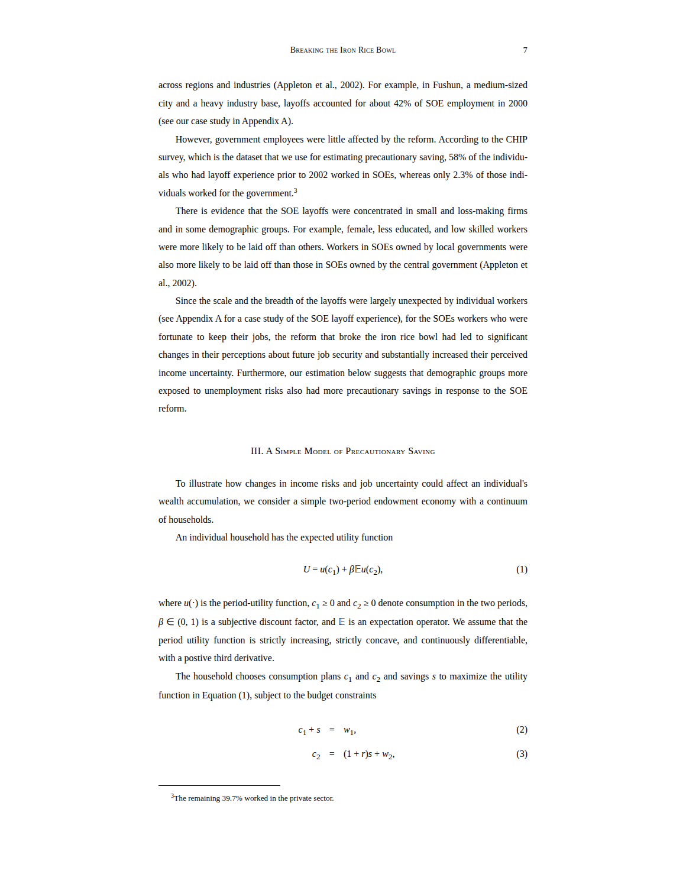Breaking the Iron Rice Bowl 7
across regions and industries (Appleton et al., 2002). For example, in Fushun, a medium-sized city and a heavy industry base, layoffs accounted for about 42% of SOE employment in 2000 (see our case study in Appendix A).
However, government employees were little affected by the reform. According to the CHIP survey, which is the dataset that we use for estimating precautionary saving, 58% of the individuals who had layoff experience prior to 2002 worked in SOEs, whereas only 2.3% of those individuals worked for the government.3
There is evidence that the SOE layoffs were concentrated in small and loss-making firms and in some demographic groups. For example, female, less educated, and low skilled workers were more likely to be laid off than others. Workers in SOEs owned by local governments were also more likely to be laid off than those in SOEs owned by the central government (Appleton et al., 2002).
Since the scale and the breadth of the layoffs were largely unexpected by individual workers (see Appendix A for a case study of the SOE layoff experience), for the SOEs workers who were fortunate to keep their jobs, the reform that broke the iron rice bowl had led to significant changes in their perceptions about future job security and substantially increased their perceived income uncertainty. Furthermore, our estimation below suggests that demographic groups more exposed to unemployment risks also had more precautionary savings in response to the SOE reform.
III. A Simple Model of Precautionary Saving
To illustrate how changes in income risks and job uncertainty could affect an individual's wealth accumulation, we consider a simple two-period endowment economy with a continuum of households.
An individual household has the expected utility function
U = u(c1) + β 𝔼u(c2), (1)
where u(·) is the period-utility function, c1 ≥ 0 and c2 ≥ 0 denote consumption in the two periods, β ∈ (0, 1) is a subjective discount factor, and 𝔼 is an expectation operator. We assume that the period utility function is strictly increasing, strictly concave, and continuously differentiable, with a postive third derivative.
The household chooses consumption plans c1 and c2 and savings s to maximize the utility function in Equation (1), subject to the budget constraints
| c 1 + s | = | w 1 , | (2) |
| c 2 | = | (1 + r ) s + w 2 , | (3) |
3The remaining 39.7% worked in the private sector.